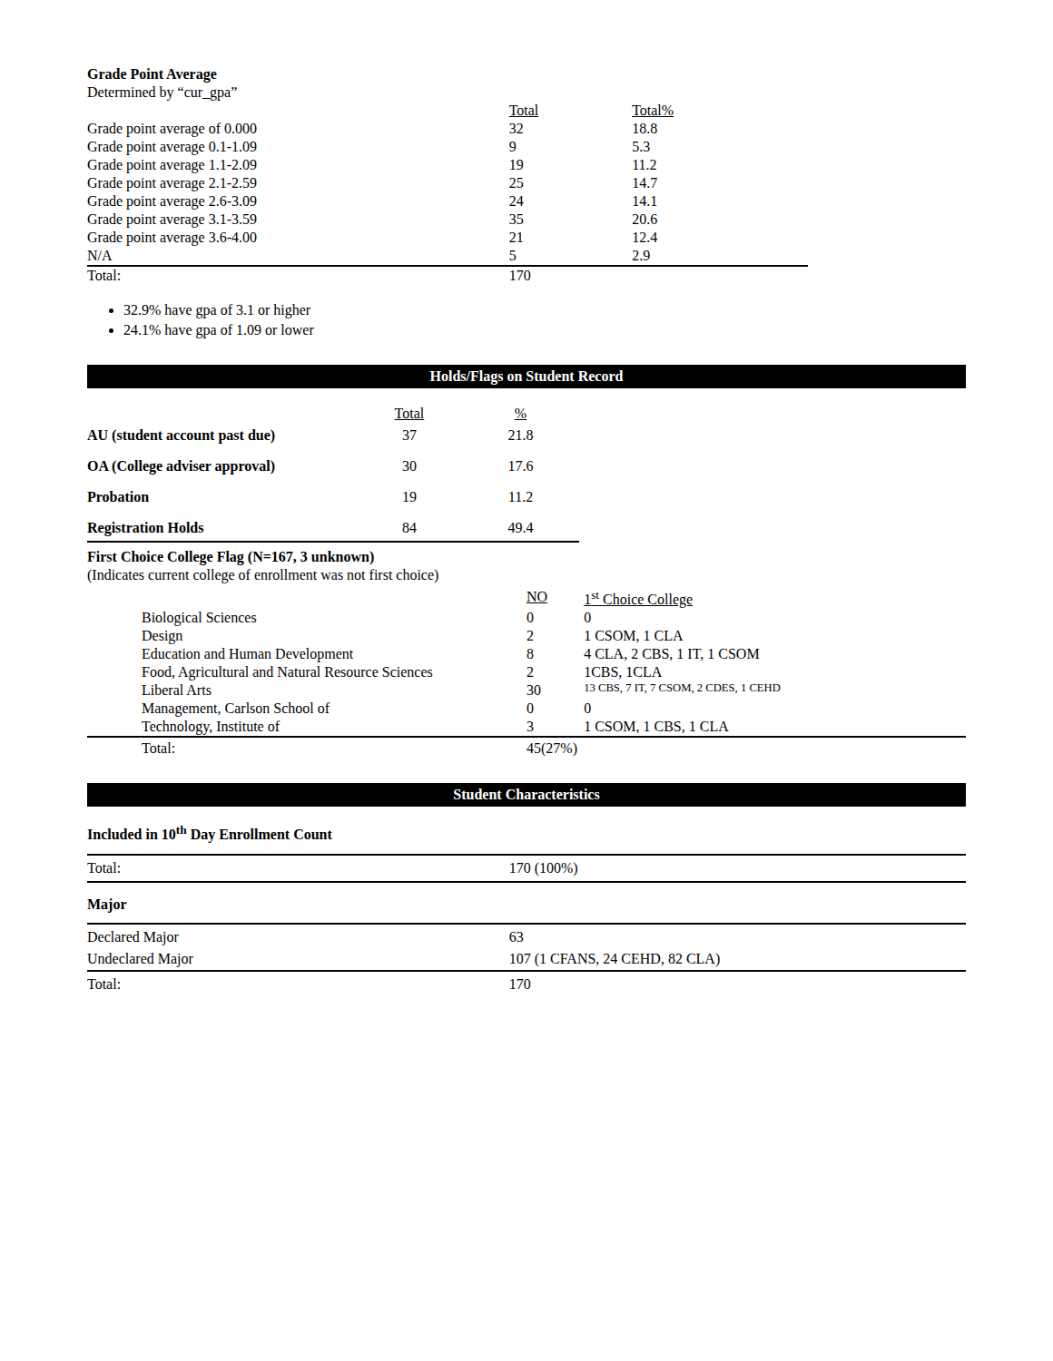Grade Point Average
Determined by “cur_gpa”
| | Total | Total% |
| Grade point average of 0.000 | 32 | 18.8 |
| Grade point average 0.1-1.09 | 9 | 5.3 |
| Grade point average 1.1-2.09 | 19 | 11.2 |
| Grade point average 2.1-2.59 | 25 | 14.7 |
| Grade point average 2.6-3.09 | 24 | 14.1 |
| Grade point average 3.1-3.59 | 35 | 20.6 |
| Grade point average 3.6-4.00 | 21 | 12.4 |
| N/A | 5 | 2.9 |
| Total: | 170 | |
32.9% have gpa of 3.1 or higher
24.1% have gpa of 1.09 or lower
Holds/Flags on Student Record
| | Total | % |
| AU (student account past due) | 37 | 21.8 |
| OA (College adviser approval) | 30 | 17.6 |
| Probation | 19 | 11.2 |
| Registration Holds | 84 | 49.4 |
First Choice College Flag (N=167, 3 unknown)
(Indicates current college of enrollment was not first choice)
| | NO | 1 st Choice College |
| Biological Sciences | 0 | 0 |
| Design | 2 | 1 CSOM, 1 CLA |
| Education and Human Development | 8 | 4 CLA, 2 CBS, 1 IT, 1 CSOM |
| Food, Agricultural and Natural Resource Sciences | 2 | 1CBS, 1CLA |
| Liberal Arts | 30 | 13 CBS, 7 IT, 7 CSOM, 2 CDES, 1 CEHD |
| Management, Carlson School of | 0 | 0 |
| Technology, Institute of | 3 | 1 CSOM, 1 CBS, 1 CLA |
| Total: | 45(27%) |
Student Characteristics
Included in 10th Day Enrollment Count
| Total: | 170 (100%) |
Major
| Declared Major | 63 |
| Undeclared Major | 107 (1 CFANS, 24 CEHD, 82 CLA) |
| Total: | 170 |